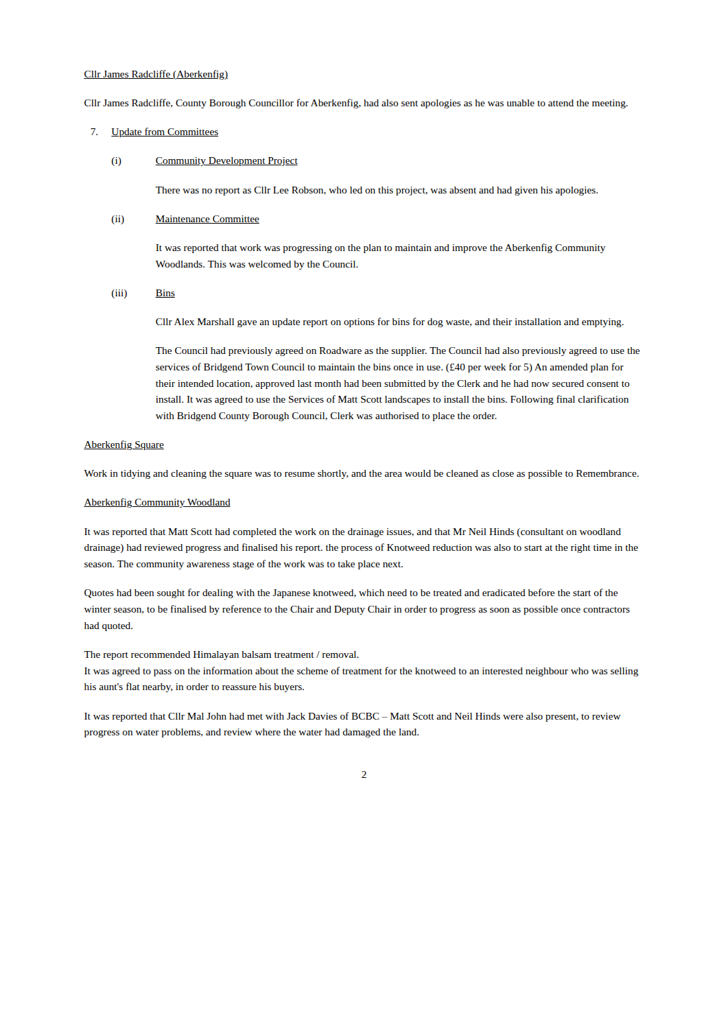Cllr James Radcliffe (Aberkenfig)
Cllr James Radcliffe, County Borough Councillor for Aberkenfig, had also sent apologies as he was unable to attend the meeting.
Update from Committees
Community Development Project
There was no report as Cllr Lee Robson, who led on this project, was absent and had given his apologies.
Maintenance Committee
It was reported that work was progressing on the plan to maintain and improve the Aberkenfig Community Woodlands. This was welcomed by the Council.
Bins
Cllr Alex Marshall gave an update report on options for bins for dog waste, and their installation and emptying.
The Council had previously agreed on Roadware as the supplier. The Council had also previously agreed to use the services of Bridgend Town Council to maintain the bins once in use. (£40 per week for 5) An amended plan for their intended location, approved last month had been submitted by the Clerk and he had now secured consent to install. It was agreed to use the Services of Matt Scott landscapes to install the bins. Following final clarification with Bridgend County Borough Council, Clerk was authorised to place the order.
Aberkenfig Square
Work in tidying and cleaning the square was to resume shortly, and the area would be cleaned as close as possible to Remembrance.
Aberkenfig Community Woodland
It was reported that Matt Scott had completed the work on the drainage issues, and that Mr Neil Hinds (consultant on woodland drainage) had reviewed progress and finalised his report. the process of Knotweed reduction was also to start at the right time in the season. The community awareness stage of the work was to take place next.
Quotes had been sought for dealing with the Japanese knotweed, which need to be treated and eradicated before the start of the winter season, to be finalised by reference to the Chair and Deputy Chair in order to progress as soon as possible once contractors had quoted.
The report recommended Himalayan balsam treatment / removal.
It was agreed to pass on the information about the scheme of treatment for the knotweed to an interested neighbour who was selling his aunt's flat nearby, in order to reassure his buyers.
It was reported that Cllr Mal John had met with Jack Davies of BCBC – Matt Scott and Neil Hinds were also present, to review progress on water problems, and review where the water had damaged the land.
2